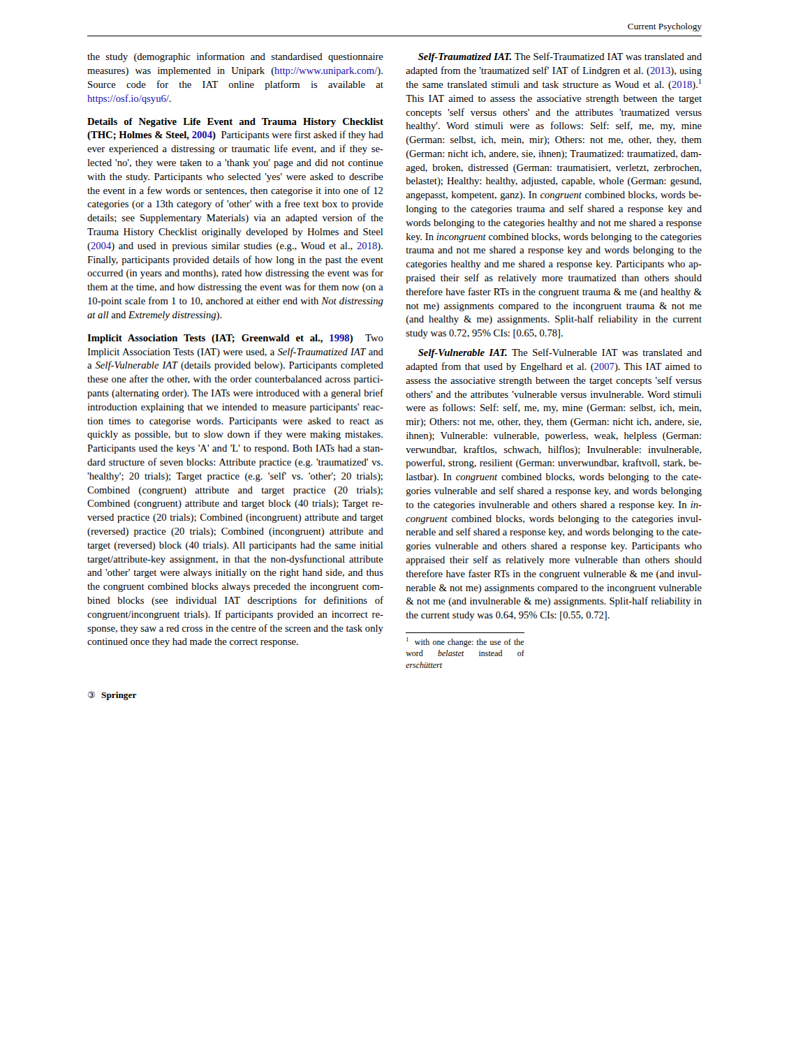Current Psychology
the study (demographic information and standardised questionnaire measures) was implemented in Unipark (http://www.unipark.com/). Source code for the IAT online platform is available at https://osf.io/qsyu6/.
Details of Negative Life Event and Trauma History Checklist (THC; Holmes & Steel, 2004)
Participants were first asked if they had ever experienced a distressing or traumatic life event, and if they selected 'no', they were taken to a 'thank you' page and did not continue with the study. Participants who selected 'yes' were asked to describe the event in a few words or sentences, then categorise it into one of 12 categories (or a 13th category of 'other' with a free text box to provide details; see Supplementary Materials) via an adapted version of the Trauma History Checklist originally developed by Holmes and Steel (2004) and used in previous similar studies (e.g., Woud et al., 2018). Finally, participants provided details of how long in the past the event occurred (in years and months), rated how distressing the event was for them at the time, and how distressing the event was for them now (on a 10-point scale from 1 to 10, anchored at either end with Not distressing at all and Extremely distressing).
Implicit Association Tests (IAT; Greenwald et al., 1998)
Two Implicit Association Tests (IAT) were used, a Self-Traumatized IAT and a Self-Vulnerable IAT (details provided below). Participants completed these one after the other, with the order counterbalanced across participants (alternating order). The IATs were introduced with a general brief introduction explaining that we intended to measure participants' reaction times to categorise words. Participants were asked to react as quickly as possible, but to slow down if they were making mistakes. Participants used the keys 'A' and 'L' to respond. Both IATs had a standard structure of seven blocks: Attribute practice (e.g. 'traumatized' vs. 'healthy'; 20 trials); Target practice (e.g. 'self' vs. 'other'; 20 trials); Combined (congruent) attribute and target practice (20 trials); Combined (congruent) attribute and target block (40 trials); Target reversed practice (20 trials); Combined (incongruent) attribute and target (reversed) practice (20 trials); Combined (incongruent) attribute and target (reversed) block (40 trials). All participants had the same initial target/attribute-key assignment, in that the non-dysfunctional attribute and 'other' target were always initially on the right hand side, and thus the congruent combined blocks always preceded the incongruent combined blocks (see individual IAT descriptions for definitions of congruent/incongruent trials). If participants provided an incorrect response, they saw a red cross in the centre of the screen and the task only continued once they had made the correct response.
Self-Traumatized IAT. The Self-Traumatized IAT was translated and adapted from the 'traumatized self' IAT of Lindgren et al. (2013), using the same translated stimuli and task structure as Woud et al. (2018).1 This IAT aimed to assess the associative strength between the target concepts 'self versus others' and the attributes 'traumatized versus healthy'. Word stimuli were as follows: Self: self, me, my, mine (German: selbst, ich, mein, mir); Others: not me, other, they, them (German: nicht ich, andere, sie, ihnen); Traumatized: traumatized, damaged, broken, distressed (German: traumatisiert, verletzt, zerbrochen, belastet); Healthy: healthy, adjusted, capable, whole (German: gesund, angepasst, kompetent, ganz). In congruent combined blocks, words belonging to the categories trauma and self shared a response key and words belonging to the categories healthy and not me shared a response key. In incongruent combined blocks, words belonging to the categories trauma and not me shared a response key and words belonging to the categories healthy and me shared a response key. Participants who appraised their self as relatively more traumatized than others should therefore have faster RTs in the congruent trauma & me (and healthy & not me) assignments compared to the incongruent trauma & not me (and healthy & me) assignments. Split-half reliability in the current study was 0.72, 95% CIs: [0.65, 0.78].
Self-Vulnerable IAT. The Self-Vulnerable IAT was translated and adapted from that used by Engelhard et al. (2007). This IAT aimed to assess the associative strength between the target concepts 'self versus others' and the attributes 'vulnerable versus invulnerable. Word stimuli were as follows: Self: self, me, my, mine (German: selbst, ich, mein, mir); Others: not me, other, they, them (German: nicht ich, andere, sie, ihnen); Vulnerable: vulnerable, powerless, weak, helpless (German: verwundbar, kraftlos, schwach, hilflos); Invulnerable: invulnerable, powerful, strong, resilient (German: unverwundbar, kraftvoll, stark, belastbar). In congruent combined blocks, words belonging to the categories vulnerable and self shared a response key, and words belonging to the categories invulnerable and others shared a response key. In incongruent combined blocks, words belonging to the categories invulnerable and self shared a response key, and words belonging to the categories vulnerable and others shared a response key. Participants who appraised their self as relatively more vulnerable than others should therefore have faster RTs in the congruent vulnerable & me (and invulnerable & not me) assignments compared to the incongruent vulnerable & not me (and invulnerable & me) assignments. Split-half reliability in the current study was 0.64, 95% CIs: [0.55, 0.72].
1 with one change: the use of the word belastet instead of erschüttert
③ Springer